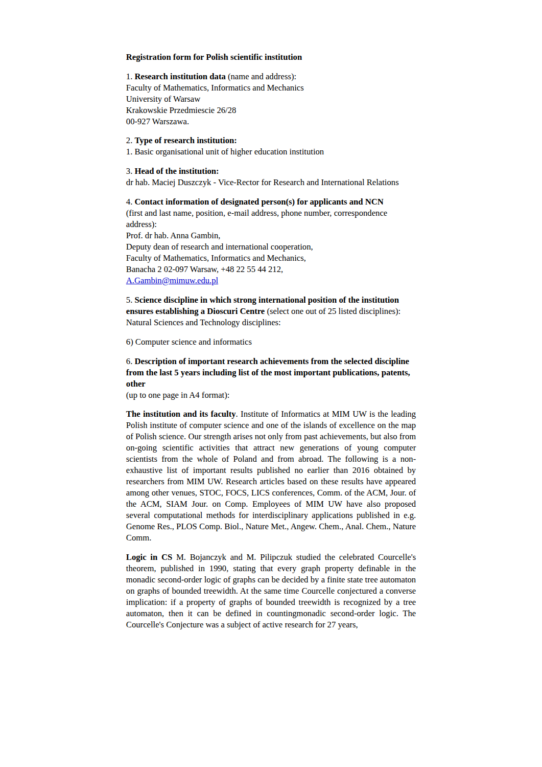Registration form for Polish scientific institution
1. Research institution data (name and address):
Faculty of Mathematics, Informatics and Mechanics
University of Warsaw
Krakowskie Przedmiescie 26/28
00-927 Warszawa.
2. Type of research institution:
1. Basic organisational unit of higher education institution
3. Head of the institution:
dr hab. Maciej Duszczyk - Vice-Rector for Research and International Relations
4. Contact information of designated person(s) for applicants and NCN
(first and last name, position, e-mail address, phone number, correspondence address):
Prof. dr hab. Anna Gambin,
Deputy dean of research and international cooperation,
Faculty of Mathematics, Informatics and Mechanics,
Banacha 2 02-097 Warsaw, +48 22 55 44 212,
A.Gambin@mimuw.edu.pl
5. Science discipline in which strong international position of the institution ensures establishing a Dioscuri Centre (select one out of 25 listed disciplines):
Natural Sciences and Technology disciplines:
6) Computer science and informatics
6. Description of important research achievements from the selected discipline from the last 5 years including list of the most important publications, patents, other
(up to one page in A4 format):
The institution and its faculty. Institute of Informatics at MIM UW is the leading Polish institute of computer science and one of the islands of excellence on the map of Polish science. Our strength arises not only from past achievements, but also from on-going scientific activities that attract new generations of young computer scientists from the whole of Poland and from abroad. The following is a non-exhaustive list of important results published no earlier than 2016 obtained by researchers from MIM UW. Research articles based on these results have appeared among other venues, STOC, FOCS, LICS conferences, Comm. of the ACM, Jour. of the ACM, SIAM Jour. on Comp. Employees of MIM UW have also proposed several computational methods for interdisciplinary applications published in e.g. Genome Res., PLOS Comp. Biol., Nature Met., Angew. Chem., Anal. Chem., Nature Comm.
Logic in CS M. Bojanczyk and M. Pilipczuk studied the celebrated Courcelle's theorem, published in 1990, stating that every graph property definable in the monadic second-order logic of graphs can be decided by a finite state tree automaton on graphs of bounded treewidth. At the same time Courcelle conjectured a converse implication: if a property of graphs of bounded treewidth is recognized by a tree automaton, then it can be defined in countingmonadic second-order logic. The Courcelle's Conjecture was a subject of active research for 27 years,